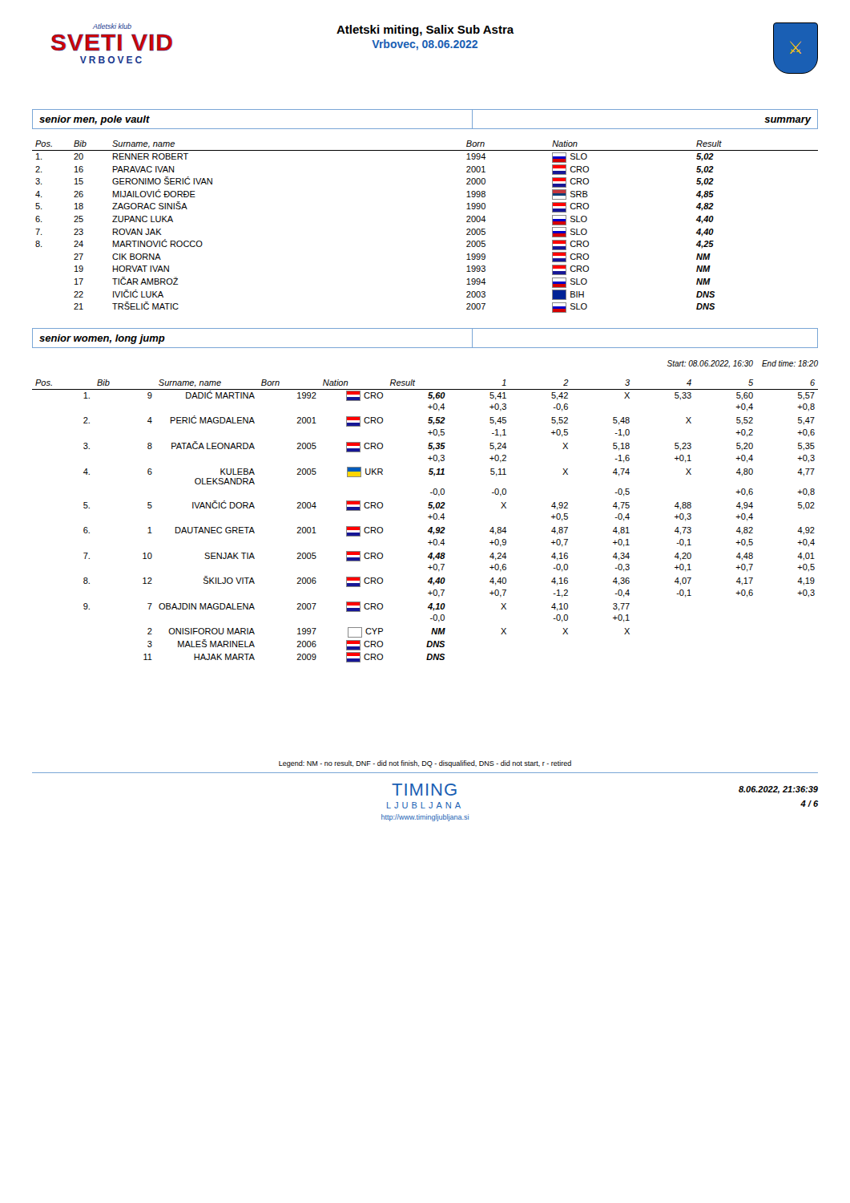Atletski klub
SVETI VID
VRBOVEC
⚔
Atletski miting, Salix Sub Astra
Vrbovec, 08.06.2022
senior men, pole vault summary
| Pos. | Bib | Surname, name | Born | Nation | Result | |
| --- | --- | --- | --- | --- | --- | --- |
| 1. | 20 | RENNER ROBERT | 1994 | SLO | 5,02 | |
| 2. | 16 | PARAVAC IVAN | 2001 | CRO | 5,02 | |
| 3. | 15 | GERONIMO ŠERIĆ IVAN | 2000 | CRO | 5,02 | |
| 4. | 26 | MIJAILOVIĆ ĐORĐE | 1998 | SRB | 4,85 | |
| 5. | 18 | ZAGORAC SINIŠA | 1990 | CRO | 4,82 | |
| 6. | 25 | ZUPANC LUKA | 2004 | SLO | 4,40 | |
| 7. | 23 | ROVAN JAK | 2005 | SLO | 4,40 | |
| 8. | 24 | MARTINOVIĆ ROCCO | 2005 | CRO | 4,25 | |
| | 27 | CIK BORNA | 1999 | CRO | NM | |
| | 19 | HORVAT IVAN | 1993 | CRO | NM | |
| | 17 | TIČAR AMBROŽ | 1994 | SLO | NM | |
| | 22 | IVIČIĆ LUKA | 2003 | BIH | DNS | |
| | 21 | TRŠELIČ MATIC | 2007 | SLO | DNS | |
senior women, long jump
Start: 08.06.2022, 16:30 End time: 18:20
| Pos. | Bib | Surname, name | Born | Nation | Result | 1 | 2 | 3 | 4 | 5 | 6 |
| --- | --- | --- | --- | --- | --- | --- | --- | --- | --- | --- | --- |
| 1. | 9 | DADIĆ MARTINA | 1992 | CRO | 5,60 | 5,41 | 5,42 | X | 5,33 | 5,60 | 5,57 |
| | | | | | +0,4 | +0,3 | -0,6 | | | +0,4 | +0,8 |
| 2. | 4 | PERIĆ MAGDALENA | 2001 | CRO | 5,52 | 5,45 | 5,52 | 5,48 | X | 5,52 | 5,47 |
| | | | | | +0,5 | -1,1 | +0,5 | -1,0 | | +0,2 | +0,6 |
| 3. | 8 | PATAČA LEONARDA | 2005 | CRO | 5,35 | 5,24 | X | 5,18 | 5,23 | 5,20 | 5,35 |
| | | | | | +0,3 | +0,2 | | -1,6 | +0,1 | +0,4 | +0,3 |
| 4. | 6 | KULEBA OLEKSANDRA | 2005 | UKR | 5,11 | 5,11 | X | 4,74 | X | 4,80 | 4,77 |
| | | | | | -0,0 | -0,0 | | -0,5 | | +0,6 | +0,8 |
| 5. | 5 | IVANČIĆ DORA | 2004 | CRO | 5,02 | X | 4,92 | 4,75 | 4,88 | 4,94 | 5,02 |
| | | | | | +0.4 | | +0,5 | -0,4 | +0,3 | +0,4 | |
| 6. | 1 | DAUTANEC GRETA | 2001 | CRO | 4,92 | 4,84 | 4,87 | 4,81 | 4,73 | 4,82 | 4,92 |
| | | | | | +0.4 | +0,9 | +0,7 | +0,1 | -0,1 | +0,5 | +0,4 |
| 7. | 10 | SENJAK TIA | 2005 | CRO | 4,48 | 4,24 | 4,16 | 4,34 | 4,20 | 4,48 | 4,01 |
| | | | | | +0,7 | +0,6 | -0,0 | -0,3 | +0,1 | +0,7 | +0,5 |
| 8. | 12 | ŠKILJO VITA | 2006 | CRO | 4,40 | 4,40 | 4,16 | 4,36 | 4,07 | 4,17 | 4,19 |
| | | | | | +0,7 | +0,7 | -1,2 | -0,4 | -0,1 | +0,6 | +0,3 |
| 9. | 7 | OBAJDIN MAGDALENA | 2007 | CRO | 4,10 | X | 4,10 | 3,77 | | | |
| | | | | | -0,0 | | -0,0 | +0,1 | | | |
| | 2 | ONISIFOROU MARIA | 1997 | CYP | NM | X | X | X | | | |
| | 3 | MALEŠ MARINELA | 2006 | CRO | DNS | | | | | | |
| | 11 | HAJAK MARTA | 2009 | CRO | DNS | | | | | | |
Legend: NM - no result, DNF - did not finish, DQ - disqualified, DNS - did not start, r - retired
TIMING
LJUBLJANA
http://www.timingljubljana.si
8.06.2022, 21:36:39
4 / 6